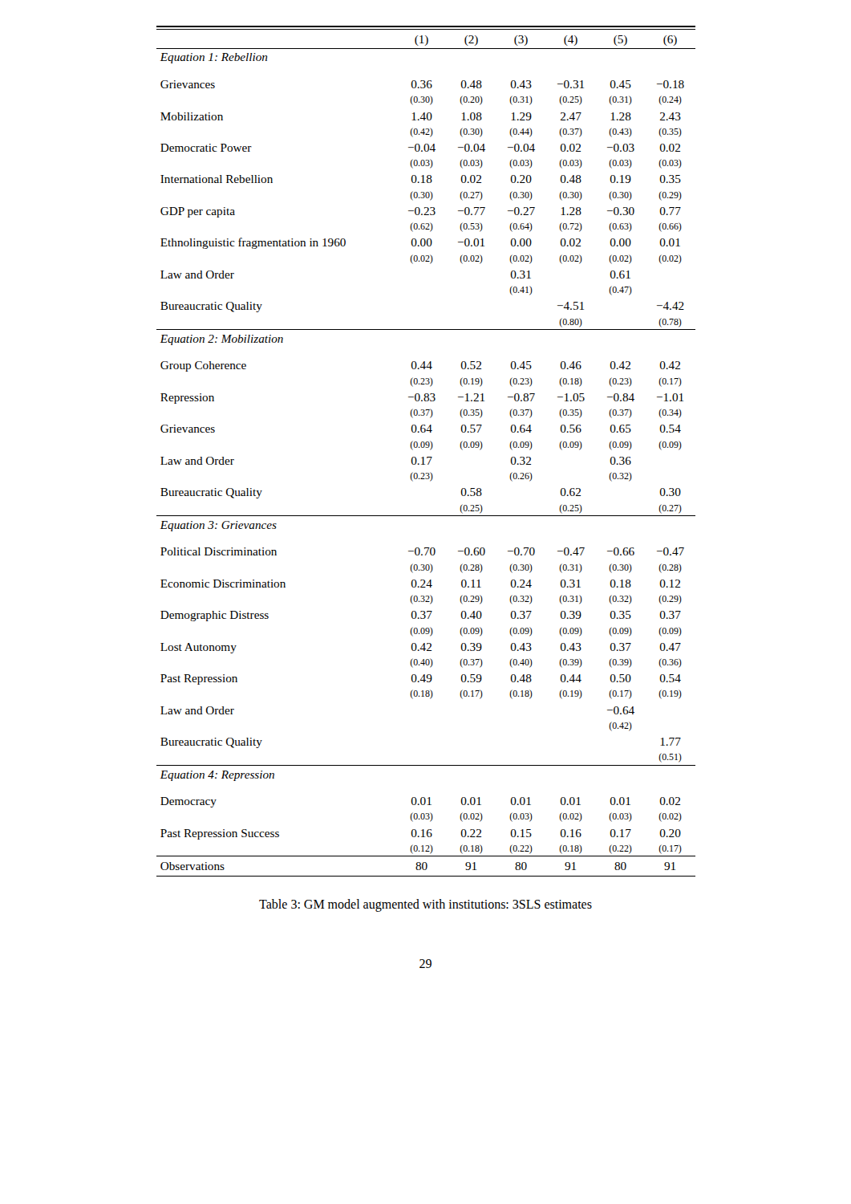| | (1) | (2) | (3) | (4) | (5) | (6) |
| --- | --- | --- | --- | --- | --- | --- |
| Equation 1: Rebellion |
| Grievances | 0.36 | 0.48 | 0.43 | −0.31 | 0.45 | −0.18 |
| | (0.30) | (0.20) | (0.31) | (0.25) | (0.31) | (0.24) |
| Mobilization | 1.40 | 1.08 | 1.29 | 2.47 | 1.28 | 2.43 |
| | (0.42) | (0.30) | (0.44) | (0.37) | (0.43) | (0.35) |
| Democratic Power | −0.04 | −0.04 | −0.04 | 0.02 | −0.03 | 0.02 |
| | (0.03) | (0.03) | (0.03) | (0.03) | (0.03) | (0.03) |
| International Rebellion | 0.18 | 0.02 | 0.20 | 0.48 | 0.19 | 0.35 |
| | (0.30) | (0.27) | (0.30) | (0.30) | (0.30) | (0.29) |
| GDP per capita | −0.23 | −0.77 | −0.27 | 1.28 | −0.30 | 0.77 |
| | (0.62) | (0.53) | (0.64) | (0.72) | (0.63) | (0.66) |
| Ethnolinguistic fragmentation in 1960 | 0.00 | −0.01 | 0.00 | 0.02 | 0.00 | 0.01 |
| | (0.02) | (0.02) | (0.02) | (0.02) | (0.02) | (0.02) |
| Law and Order | | | 0.31 | | 0.61 | |
| | | | (0.41) | | (0.47) | |
| Bureaucratic Quality | | | | −4.51 | | −4.42 |
| | | | | (0.80) | | (0.78) |
| Equation 2: Mobilization |
| Group Coherence | 0.44 | 0.52 | 0.45 | 0.46 | 0.42 | 0.42 |
| | (0.23) | (0.19) | (0.23) | (0.18) | (0.23) | (0.17) |
| Repression | −0.83 | −1.21 | −0.87 | −1.05 | −0.84 | −1.01 |
| | (0.37) | (0.35) | (0.37) | (0.35) | (0.37) | (0.34) |
| Grievances | 0.64 | 0.57 | 0.64 | 0.56 | 0.65 | 0.54 |
| | (0.09) | (0.09) | (0.09) | (0.09) | (0.09) | (0.09) |
| Law and Order | 0.17 | | 0.32 | | 0.36 | |
| | (0.23) | | (0.26) | | (0.32) | |
| Bureaucratic Quality | | 0.58 | | 0.62 | | 0.30 |
| | | (0.25) | | (0.25) | | (0.27) |
| Equation 3: Grievances |
| Political Discrimination | −0.70 | −0.60 | −0.70 | −0.47 | −0.66 | −0.47 |
| | (0.30) | (0.28) | (0.30) | (0.31) | (0.30) | (0.28) |
| Economic Discrimination | 0.24 | 0.11 | 0.24 | 0.31 | 0.18 | 0.12 |
| | (0.32) | (0.29) | (0.32) | (0.31) | (0.32) | (0.29) |
| Demographic Distress | 0.37 | 0.40 | 0.37 | 0.39 | 0.35 | 0.37 |
| | (0.09) | (0.09) | (0.09) | (0.09) | (0.09) | (0.09) |
| Lost Autonomy | 0.42 | 0.39 | 0.43 | 0.43 | 0.37 | 0.47 |
| | (0.40) | (0.37) | (0.40) | (0.39) | (0.39) | (0.36) |
| Past Repression | 0.49 | 0.59 | 0.48 | 0.44 | 0.50 | 0.54 |
| | (0.18) | (0.17) | (0.18) | (0.19) | (0.17) | (0.19) |
| Law and Order | | | | | −0.64 | |
| | | | | | (0.42) | |
| Bureaucratic Quality | | | | | | 1.77 |
| | | | | | | (0.51) |
| Equation 4: Repression |
| Democracy | 0.01 | 0.01 | 0.01 | 0.01 | 0.01 | 0.02 |
| | (0.03) | (0.02) | (0.03) | (0.02) | (0.03) | (0.02) |
| Past Repression Success | 0.16 | 0.22 | 0.15 | 0.16 | 0.17 | 0.20 |
| | (0.12) | (0.18) | (0.22) | (0.18) | (0.22) | (0.17) |
| Observations | 80 | 91 | 80 | 91 | 80 | 91 |
Table 3: GM model augmented with institutions: 3SLS estimates
29